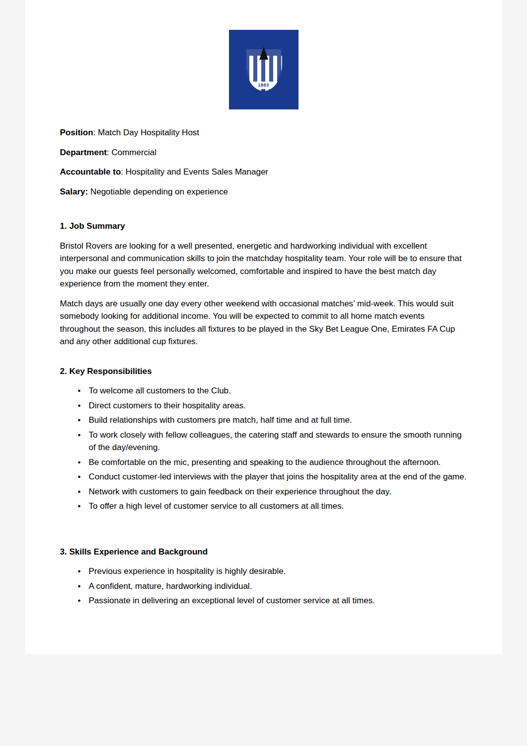Position: Match Day Hospitality Host
Department: Commercial
Accountable to: Hospitality and Events Sales Manager
Salary: Negotiable depending on experience
1. Job Summary
Bristol Rovers are looking for a well presented, energetic and hardworking individual with excellent interpersonal and communication skills to join the matchday hospitality team. Your role will be to ensure that you make our guests feel personally welcomed, comfortable and inspired to have the best match day experience from the moment they enter.
Match days are usually one day every other weekend with occasional matches’ mid-week. This would suit somebody looking for additional income. You will be expected to commit to all home match events throughout the season, this includes all fixtures to be played in the Sky Bet League One, Emirates FA Cup and any other additional cup fixtures.
2. Key Responsibilities
To welcome all customers to the Club.
Direct customers to their hospitality areas.
Build relationships with customers pre match, half time and at full time.
To work closely with fellow colleagues, the catering staff and stewards to ensure the smooth running of the day/evening.
Be comfortable on the mic, presenting and speaking to the audience throughout the afternoon.
Conduct customer-led interviews with the player that joins the hospitality area at the end of the game.
Network with customers to gain feedback on their experience throughout the day.
To offer a high level of customer service to all customers at all times.
3. Skills Experience and Background
Previous experience in hospitality is highly desirable.
A confident, mature, hardworking individual.
Passionate in delivering an exceptional level of customer service at all times.